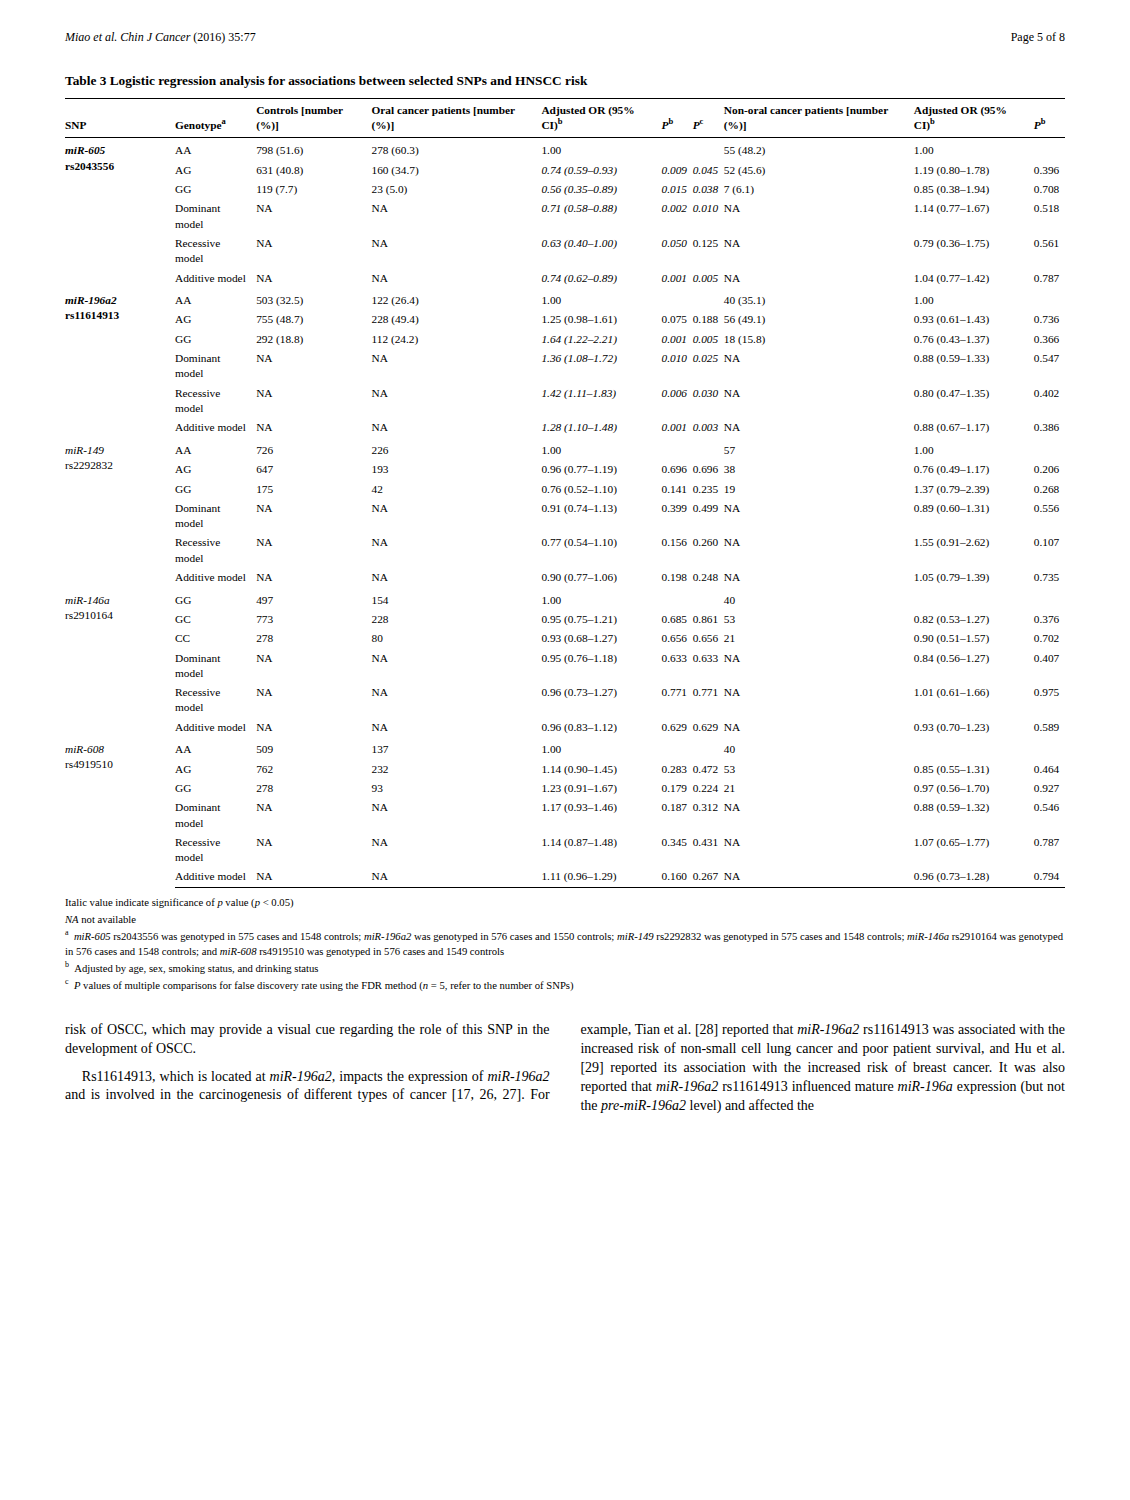Miao et al. Chin J Cancer (2016) 35:77
Page 5 of 8
Table 3 Logistic regression analysis for associations between selected SNPs and HNSCC risk
| SNP | Genotype a | Controls [number (%)] | Oral cancer patients [number (%)] | Adjusted OR (95% CI) b | P b | P c | Non-oral cancer patients [number (%)] | Adjusted OR (95% CI) b | P b |
| --- | --- | --- | --- | --- | --- | --- | --- | --- | --- |
| miR-605 rs2043556 | AA | 798 (51.6) | 278 (60.3) | 1.00 | | | 55 (48.2) | 1.00 | |
| AG | 631 (40.8) | 160 (34.7) | 0.74 (0.59–0.93) | 0.009 | 0.045 | 52 (45.6) | 1.19 (0.80–1.78) | 0.396 |
| GG | 119 (7.7) | 23 (5.0) | 0.56 (0.35–0.89) | 0.015 | 0.038 | 7 (6.1) | 0.85 (0.38–1.94) | 0.708 |
| Dominant model | NA | NA | 0.71 (0.58–0.88) | 0.002 | 0.010 | NA | 1.14 (0.77–1.67) | 0.518 |
| Recessive model | NA | NA | 0.63 (0.40–1.00) | 0.050 | 0.125 | NA | 0.79 (0.36–1.75) | 0.561 |
| Additive model | NA | NA | 0.74 (0.62–0.89) | 0.001 | 0.005 | NA | 1.04 (0.77–1.42) | 0.787 |
| miR-196a2 rs11614913 | AA | 503 (32.5) | 122 (26.4) | 1.00 | | | 40 (35.1) | 1.00 | |
| AG | 755 (48.7) | 228 (49.4) | 1.25 (0.98–1.61) | 0.075 | 0.188 | 56 (49.1) | 0.93 (0.61–1.43) | 0.736 |
| GG | 292 (18.8) | 112 (24.2) | 1.64 (1.22–2.21) | 0.001 | 0.005 | 18 (15.8) | 0.76 (0.43–1.37) | 0.366 |
| Dominant model | NA | NA | 1.36 (1.08–1.72) | 0.010 | 0.025 | NA | 0.88 (0.59–1.33) | 0.547 |
| Recessive model | NA | NA | 1.42 (1.11–1.83) | 0.006 | 0.030 | NA | 0.80 (0.47–1.35) | 0.402 |
| Additive model | NA | NA | 1.28 (1.10–1.48) | 0.001 | 0.003 | NA | 0.88 (0.67–1.17) | 0.386 |
| miR-149 rs2292832 | AA | 726 | 226 | 1.00 | | | 57 | 1.00 | |
| AG | 647 | 193 | 0.96 (0.77–1.19) | 0.696 | 0.696 | 38 | 0.76 (0.49–1.17) | 0.206 |
| GG | 175 | 42 | 0.76 (0.52–1.10) | 0.141 | 0.235 | 19 | 1.37 (0.79–2.39) | 0.268 |
| Dominant model | NA | NA | 0.91 (0.74–1.13) | 0.399 | 0.499 | NA | 0.89 (0.60–1.31) | 0.556 |
| Recessive model | NA | NA | 0.77 (0.54–1.10) | 0.156 | 0.260 | NA | 1.55 (0.91–2.62) | 0.107 |
| Additive model | NA | NA | 0.90 (0.77–1.06) | 0.198 | 0.248 | NA | 1.05 (0.79–1.39) | 0.735 |
| miR-146a rs2910164 | GG | 497 | 154 | 1.00 | | | 40 | | |
| GC | 773 | 228 | 0.95 (0.75–1.21) | 0.685 | 0.861 | 53 | 0.82 (0.53–1.27) | 0.376 |
| CC | 278 | 80 | 0.93 (0.68–1.27) | 0.656 | 0.656 | 21 | 0.90 (0.51–1.57) | 0.702 |
| Dominant model | NA | NA | 0.95 (0.76–1.18) | 0.633 | 0.633 | NA | 0.84 (0.56–1.27) | 0.407 |
| Recessive model | NA | NA | 0.96 (0.73–1.27) | 0.771 | 0.771 | NA | 1.01 (0.61–1.66) | 0.975 |
| Additive model | NA | NA | 0.96 (0.83–1.12) | 0.629 | 0.629 | NA | 0.93 (0.70–1.23) | 0.589 |
| miR-608 rs4919510 | AA | 509 | 137 | 1.00 | | | 40 | | |
| AG | 762 | 232 | 1.14 (0.90–1.45) | 0.283 | 0.472 | 53 | 0.85 (0.55–1.31) | 0.464 |
| GG | 278 | 93 | 1.23 (0.91–1.67) | 0.179 | 0.224 | 21 | 0.97 (0.56–1.70) | 0.927 |
| Dominant model | NA | NA | 1.17 (0.93–1.46) | 0.187 | 0.312 | NA | 0.88 (0.59–1.32) | 0.546 |
| Recessive model | NA | NA | 1.14 (0.87–1.48) | 0.345 | 0.431 | NA | 1.07 (0.65–1.77) | 0.787 |
| Additive model | NA | NA | 1.11 (0.96–1.29) | 0.160 | 0.267 | NA | 0.96 (0.73–1.28) | 0.794 |
Italic value indicate significance of p value (p < 0.05)
NA not available
a miR-605 rs2043556 was genotyped in 575 cases and 1548 controls; miR-196a2 was genotyped in 576 cases and 1550 controls; miR-149 rs2292832 was genotyped in 575 cases and 1548 controls; miR-146a rs2910164 was genotyped in 576 cases and 1548 controls; and miR-608 rs4919510 was genotyped in 576 cases and 1549 controls
b Adjusted by age, sex, smoking status, and drinking status
c P values of multiple comparisons for false discovery rate using the FDR method (n = 5, refer to the number of SNPs)
risk of OSCC, which may provide a visual cue regarding the role of this SNP in the development of OSCC.
Rs11614913, which is located at miR-196a2, impacts the expression of miR-196a2 and is involved in the carcinogenesis of different types of cancer [17, 26, 27]. For example, Tian et al. [28] reported that miR-196a2 rs11614913 was associated with the increased risk of non-small cell lung cancer and poor patient survival, and Hu et al. [29] reported its association with the increased risk of breast cancer. It was also reported that miR-196a2 rs11614913 influenced mature miR-196a expression (but not the pre-miR-196a2 level) and affected the